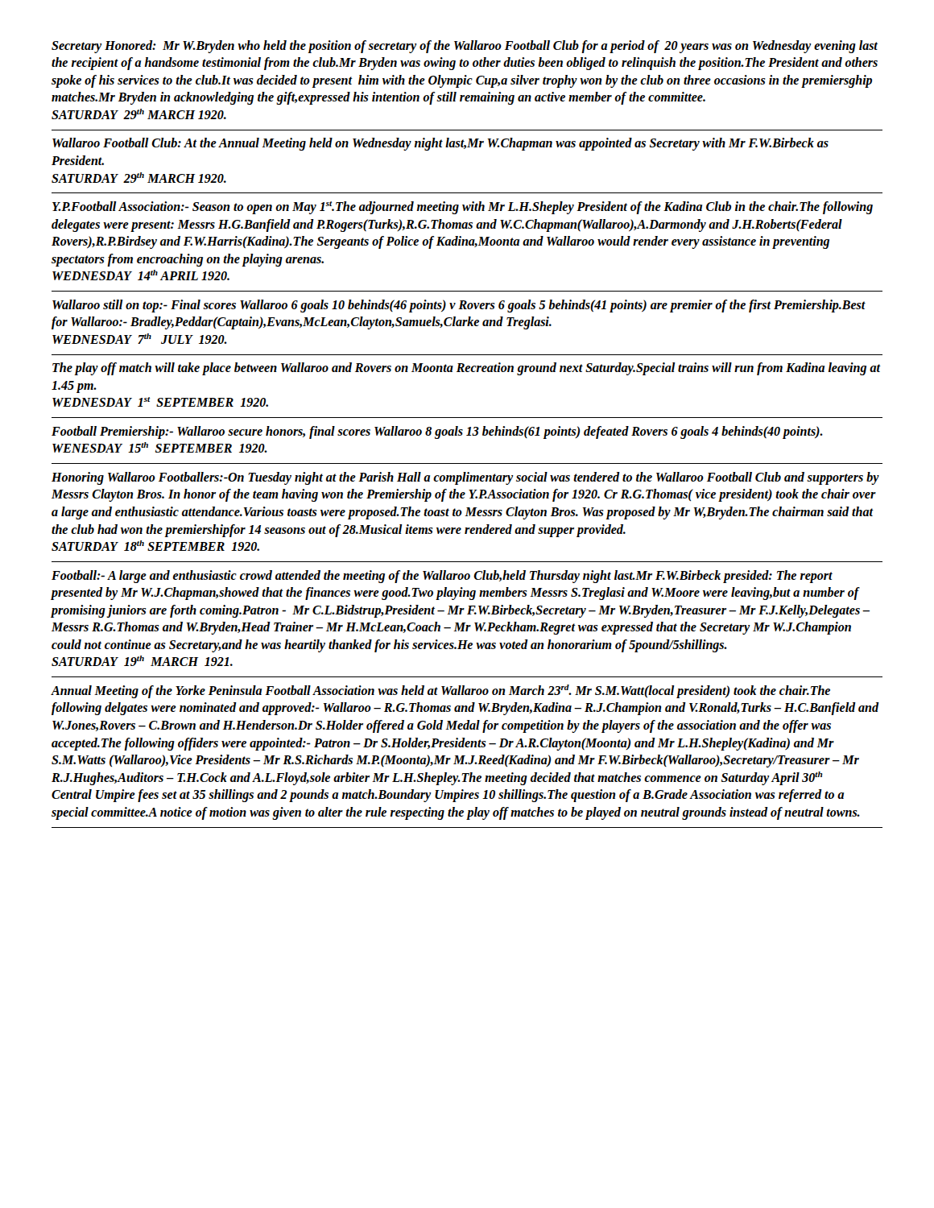Secretary Honored: Mr W.Bryden who held the position of secretary of the Wallaroo Football Club for a period of 20 years was on Wednesday evening last the recipient of a handsome testimonial from the club.Mr Bryden was owing to other duties been obliged to relinquish the position.The President and others spoke of his services to the club.It was decided to present him with the Olympic Cup,a silver trophy won by the club on three occasions in the premiersghip matches.Mr Bryden in acknowledging the gift,expressed his intention of still remaining an active member of the committee.
SATURDAY 29th MARCH 1920.
Wallaroo Football Club: At the Annual Meeting held on Wednesday night last,Mr W.Chapman was appointed as Secretary with Mr F.W.Birbeck as President.
SATURDAY 29th MARCH 1920.
Y.P.Football Association:- Season to open on May 1st.The adjourned meeting with Mr L.H.Shepley President of the Kadina Club in the chair.The following delegates were present: Messrs H.G.Banfield and P.Rogers(Turks),R.G.Thomas and W.C.Chapman(Wallaroo),A.Darmondy and J.H.Roberts(Federal Rovers),R.P.Birdsey and F.W.Harris(Kadina).The Sergeants of Police of Kadina,Moonta and Wallaroo would render every assistance in preventing spectators from encroaching on the playing arenas.
WEDNESDAY 14th APRIL 1920.
Wallaroo still on top:- Final scores Wallaroo 6 goals 10 behinds(46 points) v Rovers 6 goals 5 behinds(41 points) are premier of the first Premiership.Best for Wallaroo:- Bradley,Peddar(Captain),Evans,McLean,Clayton,Samuels,Clarke and Treglasi.
WEDNESDAY 7th JULY 1920.
The play off match will take place between Wallaroo and Rovers on Moonta Recreation ground next Saturday.Special trains will run from Kadina leaving at 1.45 pm.
WEDNESDAY 1st SEPTEMBER 1920.
Football Premiership:- Wallaroo secure honors, final scores Wallaroo 8 goals 13 behinds(61 points) defeated Rovers 6 goals 4 behinds(40 points).
WENESDAY 15th SEPTEMBER 1920.
Honoring Wallaroo Footballers:-On Tuesday night at the Parish Hall a complimentary social was tendered to the Wallaroo Football Club and supporters by Messrs Clayton Bros. In honor of the team having won the Premiership of the Y.P.Association for 1920. Cr R.G.Thomas( vice president) took the chair over a large and enthusiastic attendance.Various toasts were proposed.The toast to Messrs Clayton Bros. Was proposed by Mr W,Bryden.The chairman said that the club had won the premiershipfor 14 seasons out of 28.Musical items were rendered and supper provided.
SATURDAY 18th SEPTEMBER 1920.
Football:- A large and enthusiastic crowd attended the meeting of the Wallaroo Club,held Thursday night last.Mr F.W.Birbeck presided: The report presented by Mr W.J.Chapman,showed that the finances were good.Two playing members Messrs S.Treglasi and W.Moore were leaving,but a number of promising juniors are forth coming.Patron - Mr C.L.Bidstrup,President – Mr F.W.Birbeck,Secretary – Mr W.Bryden,Treasurer – Mr F.J.Kelly,Delegates – Messrs R.G.Thomas and W.Bryden,Head Trainer – Mr H.McLean,Coach – Mr W.Peckham.Regret was expressed that the Secretary Mr W.J.Champion could not continue as Secretary,and he was heartily thanked for his services.He was voted an honorarium of 5pound/5shillings.
SATURDAY 19th MARCH 1921.
Annual Meeting of the Yorke Peninsula Football Association was held at Wallaroo on March 23rd. Mr S.M.Watt(local president) took the chair.The following delgates were nominated and approved:- Wallaroo – R.G.Thomas and W.Bryden,Kadina – R.J.Champion and V.Ronald,Turks – H.C.Banfield and W.Jones,Rovers – C.Brown and H.Henderson.Dr S.Holder offered a Gold Medal for competition by the players of the association and the offer was accepted.The following offiders were appointed:- Patron – Dr S.Holder,Presidents – Dr A.R.Clayton(Moonta) and Mr L.H.Shepley(Kadina) and Mr S.M.Watts (Wallaroo),Vice Presidents – Mr R.S.Richards M.P.(Moonta),Mr M.J.Reed(Kadina) and Mr F.W.Birbeck(Wallaroo),Secretary/Treasurer – Mr R.J.Hughes,Auditors – T.H.Cock and A.L.Floyd,sole arbiter Mr L.H.Shepley.The meeting decided that matches commence on Saturday April 30th
Central Umpire fees set at 35 shillings and 2 pounds a match.Boundary Umpires 10 shillings.The question of a B.Grade Association was referred to a special committee.A notice of motion was given to alter the rule respecting the play off matches to be played on neutral grounds instead of neutral towns.